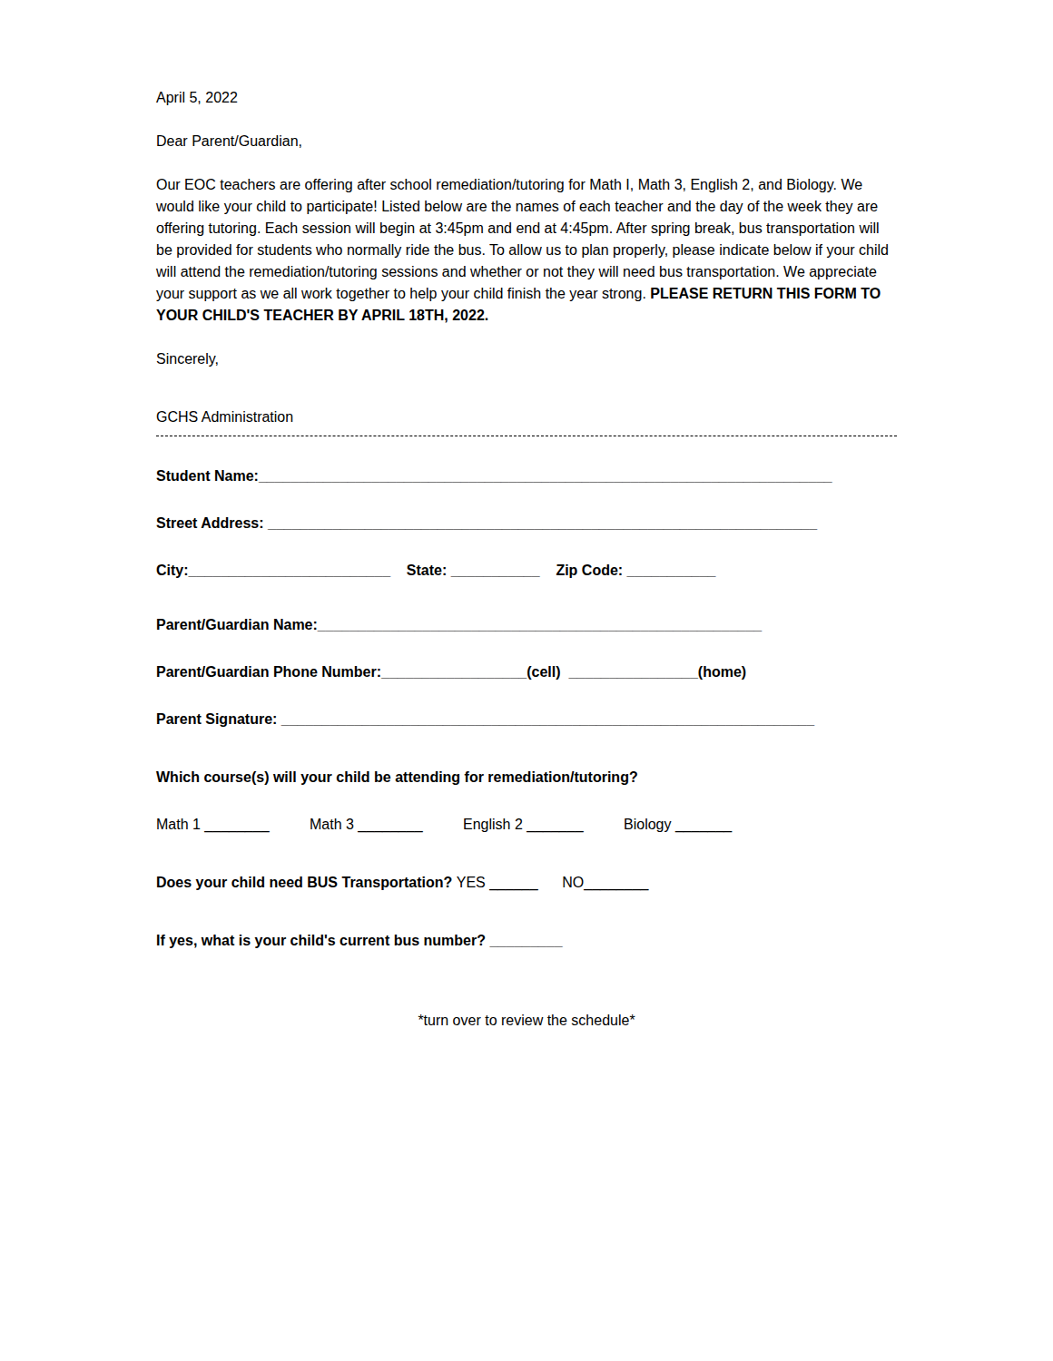April 5, 2022
Dear Parent/Guardian,
Our EOC teachers are offering after school remediation/tutoring for Math I, Math 3, English 2, and Biology. We would like your child to participate! Listed below are the names of each teacher and the day of the week they are offering tutoring. Each session will begin at 3:45pm and end at 4:45pm. After spring break, bus transportation will be provided for students who normally ride the bus. To allow us to plan properly, please indicate below if your child will attend the remediation/tutoring sessions and whether or not they will need bus transportation. We appreciate your support as we all work together to help your child finish the year strong. PLEASE RETURN THIS FORM TO YOUR CHILD'S TEACHER BY APRIL 18TH, 2022.
Sincerely,
GCHS Administration
Student Name:_______________________________________________________________________
Street Address: ____________________________________________________________________
City:_________________________ State: ___________ Zip Code: ___________
Parent/Guardian Name:_______________________________________________________
Parent/Guardian Phone Number:__________________(cell) ________________(home)
Parent Signature: __________________________________________________________________
Which course(s) will your child be attending for remediation/tutoring?
Math 1 ________ Math 3 ________ English 2 _______ Biology _______
Does your child need BUS Transportation? YES ______ NO________
If yes, what is your child's current bus number? _________
*turn over to review the schedule*